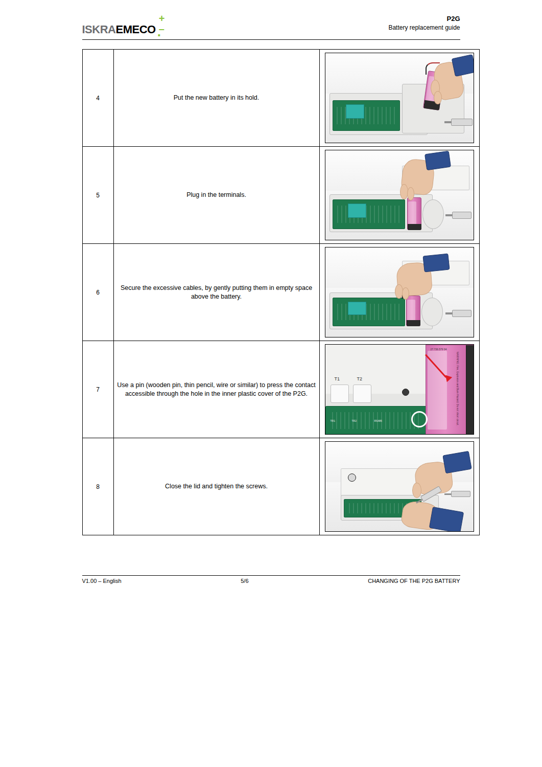ISKRA EMECO+
–.
P2G
Battery replacement guide
| 4 | Put the new battery in its hold. | |
| 5 | Plug in the terminals. | P2G 0000000000 Iskraemeco CE |
| 6 | Secure the excessive cables, by gently putting them in empty space above the battery. | P2G 0000000000 Iskraemeco CE |
| 7 | Use a pin (wooden pin, thin pencil, wire or similar) to press the contact accessible through the hole in the inner plastic cover of the P2G. | T1 T2 RS485 TR1 TR2 WARNING: Fire, Explosion and Burn Hazard. Do not short circuit. 27.736.579 94 |
| 8 | Close the lid and tighten the screws. | |
V1.00 – English
5/6
CHANGING OF THE P2G BATTERY